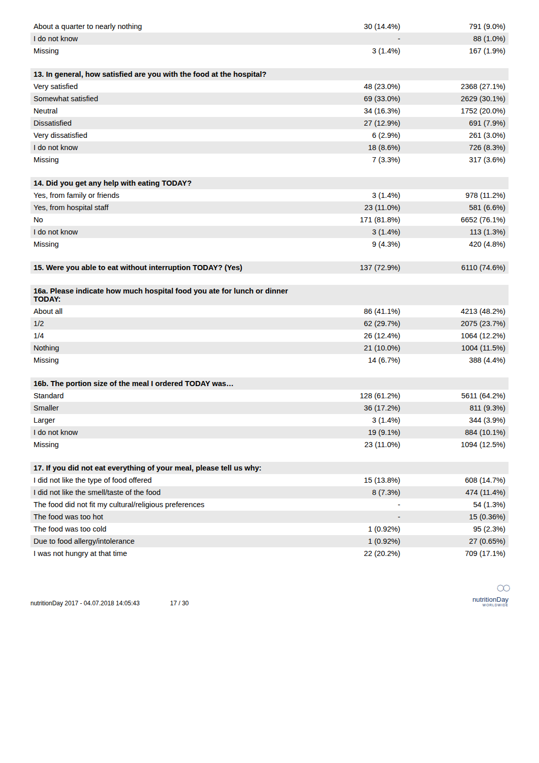| About a quarter to nearly nothing | 30 (14.4%) | 791 (9.0%) |
| I do not know | - | 88 (1.0%) |
| Missing | 3 (1.4%) | 167 (1.9%) |
| 13. In general, how satisfied are you with the food at the hospital? | | |
| Very satisfied | 48 (23.0%) | 2368 (27.1%) |
| Somewhat satisfied | 69 (33.0%) | 2629 (30.1%) |
| Neutral | 34 (16.3%) | 1752 (20.0%) |
| Dissatisfied | 27 (12.9%) | 691 (7.9%) |
| Very dissatisfied | 6 (2.9%) | 261 (3.0%) |
| I do not know | 18 (8.6%) | 726 (8.3%) |
| Missing | 7 (3.3%) | 317 (3.6%) |
| 14. Did you get any help with eating TODAY? | | |
| Yes, from family or friends | 3 (1.4%) | 978 (11.2%) |
| Yes, from hospital staff | 23 (11.0%) | 581 (6.6%) |
| No | 171 (81.8%) | 6652 (76.1%) |
| I do not know | 3 (1.4%) | 113 (1.3%) |
| Missing | 9 (4.3%) | 420 (4.8%) |
| 15. Were you able to eat without interruption TODAY? (Yes) | 137 (72.9%) | 6110 (74.6%) |
| 16a. Please indicate how much hospital food you ate for lunch or dinner TODAY: | | |
| About all | 86 (41.1%) | 4213 (48.2%) |
| 1/2 | 62 (29.7%) | 2075 (23.7%) |
| 1/4 | 26 (12.4%) | 1064 (12.2%) |
| Nothing | 21 (10.0%) | 1004 (11.5%) |
| Missing | 14 (6.7%) | 388 (4.4%) |
| 16b. The portion size of the meal I ordered TODAY was… | | |
| Standard | 128 (61.2%) | 5611 (64.2%) |
| Smaller | 36 (17.2%) | 811 (9.3%) |
| Larger | 3 (1.4%) | 344 (3.9%) |
| I do not know | 19 (9.1%) | 884 (10.1%) |
| Missing | 23 (11.0%) | 1094 (12.5%) |
| 17. If you did not eat everything of your meal, please tell us why: | | |
| I did not like the type of food offered | 15 (13.8%) | 608 (14.7%) |
| I did not like the smell/taste of the food | 8 (7.3%) | 474 (11.4%) |
| The food did not fit my cultural/religious preferences | - | 54 (1.3%) |
| The food was too hot | - | 15 (0.36%) |
| The food was too cold | 1 (0.92%) | 95 (2.3%) |
| Due to food allergy/intolerance | 1 (0.92%) | 27 (0.65%) |
| I was not hungry at that time | 22 (20.2%) | 709 (17.1%) |
nutritionDay 2017 - 04.07.2018 14:05:43
17 / 30
◌◌
nutritionDay
WORLDWIDE